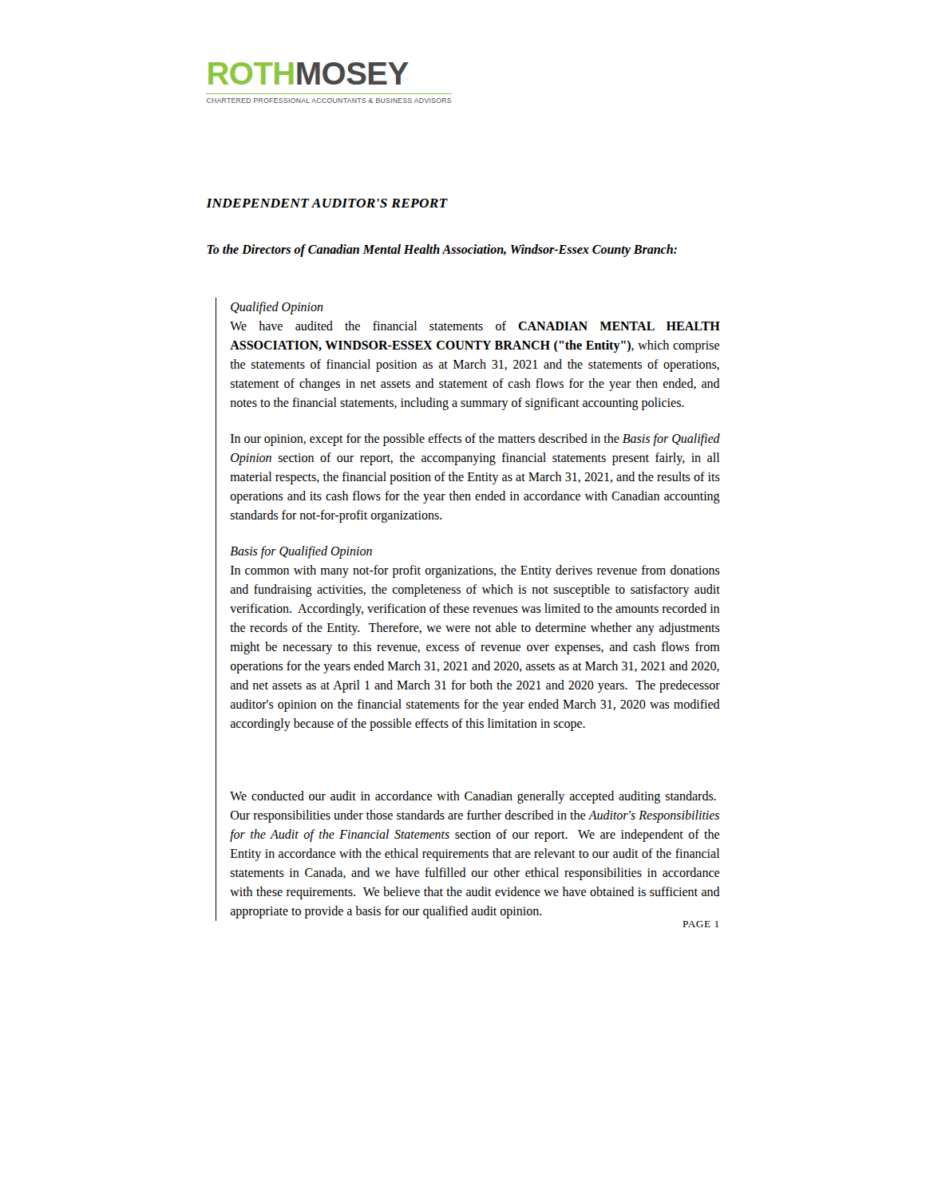ROTH MOSEY
CHARTERED PROFESSIONAL ACCOUNTANTS & BUSINESS ADVISORS
INDEPENDENT AUDITOR'S REPORT
To the Directors of Canadian Mental Health Association, Windsor-Essex County Branch:
Qualified Opinion
We have audited the financial statements of CANADIAN MENTAL HEALTH ASSOCIATION, WINDSOR-ESSEX COUNTY BRANCH ("the Entity"), which comprise the statements of financial position as at March 31, 2021 and the statements of operations, statement of changes in net assets and statement of cash flows for the year then ended, and notes to the financial statements, including a summary of significant accounting policies.
In our opinion, except for the possible effects of the matters described in the Basis for Qualified Opinion section of our report, the accompanying financial statements present fairly, in all material respects, the financial position of the Entity as at March 31, 2021, and the results of its operations and its cash flows for the year then ended in accordance with Canadian accounting standards for not-for-profit organizations.
Basis for Qualified Opinion
In common with many not-for profit organizations, the Entity derives revenue from donations and fundraising activities, the completeness of which is not susceptible to satisfactory audit verification. Accordingly, verification of these revenues was limited to the amounts recorded in the records of the Entity. Therefore, we were not able to determine whether any adjustments might be necessary to this revenue, excess of revenue over expenses, and cash flows from operations for the years ended March 31, 2021 and 2020, assets as at March 31, 2021 and 2020, and net assets as at April 1 and March 31 for both the 2021 and 2020 years. The predecessor auditor's opinion on the financial statements for the year ended March 31, 2020 was modified accordingly because of the possible effects of this limitation in scope.
We conducted our audit in accordance with Canadian generally accepted auditing standards. Our responsibilities under those standards are further described in the Auditor's Responsibilities for the Audit of the Financial Statements section of our report. We are independent of the Entity in accordance with the ethical requirements that are relevant to our audit of the financial statements in Canada, and we have fulfilled our other ethical responsibilities in accordance with these requirements. We believe that the audit evidence we have obtained is sufficient and appropriate to provide a basis for our qualified audit opinion.
PAGE 1